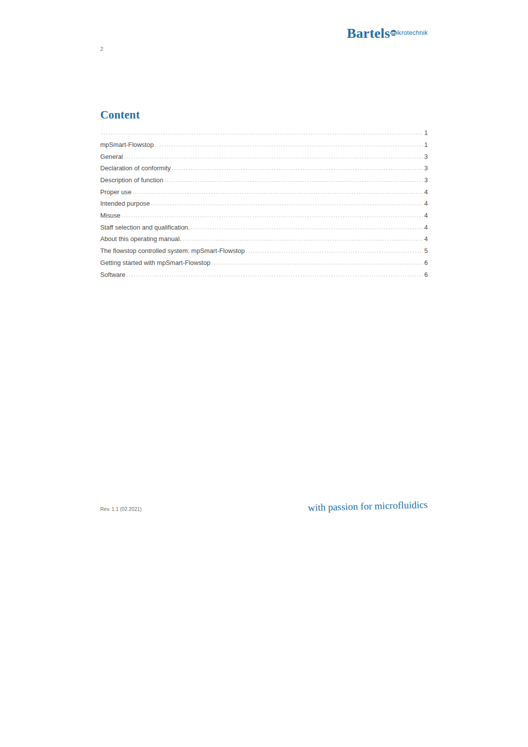Bartels mikrotechnik
2
Content
.......................................................................................................................................................................................................... 1
mpSmart-Flowstop ................................................................................................................................................................................. 1
General ..................................................................................................................................................................................................... 3
Declaration of conformity ................................................................................................................................................................. 3
Description of function ..................................................................................................................................................................... 3
Proper use ................................................................................................................................................................................................. 4
Intended purpose ................................................................................................................................................................................. 4
Misuse ................................................................................................................................................................................................. 4
Staff selection and qualification. ................................................................................................................................................. 4
About this operating manual. ......................................................................................................................................................... 4
The flowstop controlled system: mpSmart-Flowstop ................................................................................................. 5
Getting started with mpSmart-Flowstop ................................................................................................................. 6
Software ..................................................................................................................................................................................................... 6
Rev. 1.1 (02.2021)
with passion for microfluidics